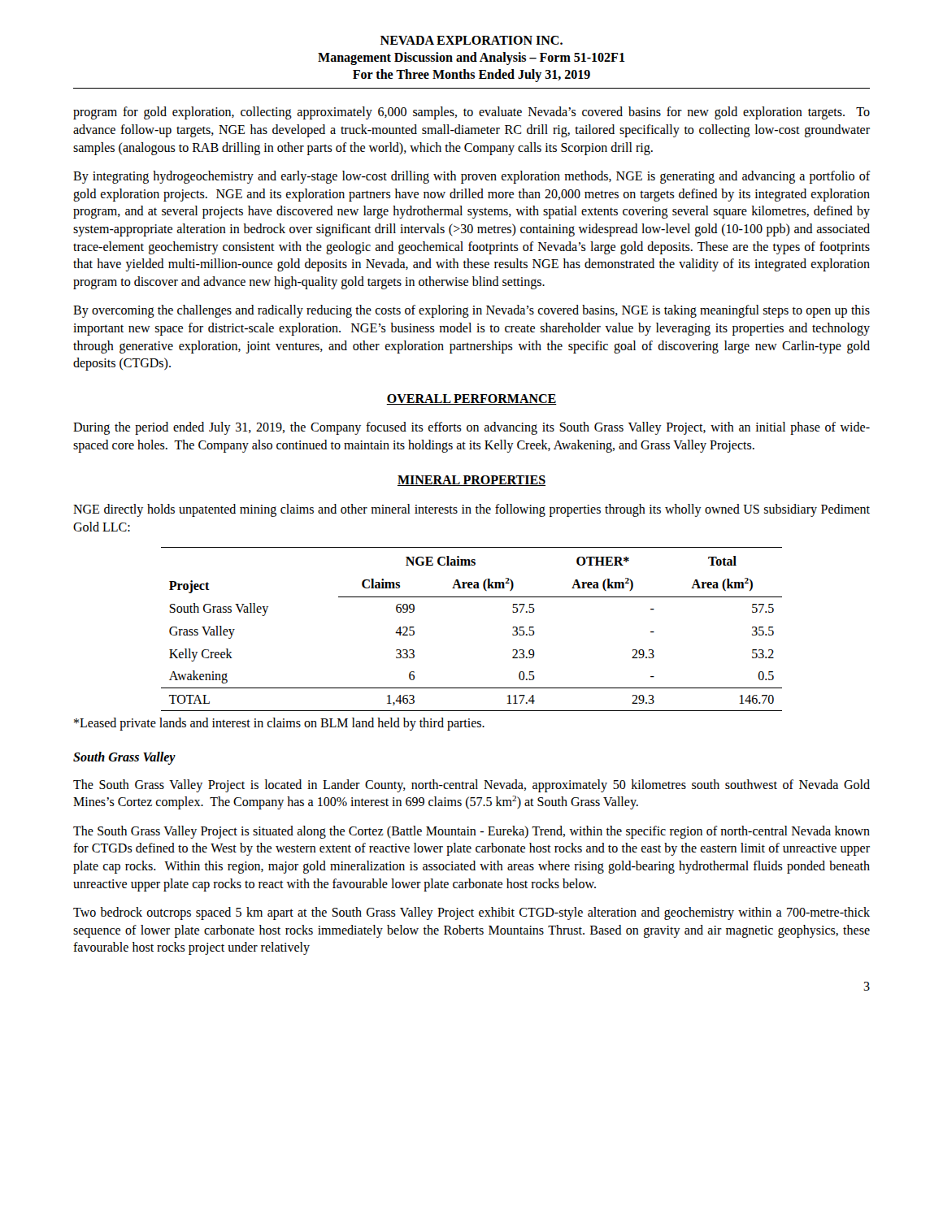NEVADA EXPLORATION INC.
Management Discussion and Analysis – Form 51-102F1
For the Three Months Ended July 31, 2019
program for gold exploration, collecting approximately 6,000 samples, to evaluate Nevada’s covered basins for new gold exploration targets. To advance follow-up targets, NGE has developed a truck-mounted small-diameter RC drill rig, tailored specifically to collecting low-cost groundwater samples (analogous to RAB drilling in other parts of the world), which the Company calls its Scorpion drill rig.
By integrating hydrogeochemistry and early-stage low-cost drilling with proven exploration methods, NGE is generating and advancing a portfolio of gold exploration projects. NGE and its exploration partners have now drilled more than 20,000 metres on targets defined by its integrated exploration program, and at several projects have discovered new large hydrothermal systems, with spatial extents covering several square kilometres, defined by system-appropriate alteration in bedrock over significant drill intervals (>30 metres) containing widespread low-level gold (10-100 ppb) and associated trace-element geochemistry consistent with the geologic and geochemical footprints of Nevada’s large gold deposits. These are the types of footprints that have yielded multi-million-ounce gold deposits in Nevada, and with these results NGE has demonstrated the validity of its integrated exploration program to discover and advance new high-quality gold targets in otherwise blind settings.
By overcoming the challenges and radically reducing the costs of exploring in Nevada’s covered basins, NGE is taking meaningful steps to open up this important new space for district-scale exploration. NGE’s business model is to create shareholder value by leveraging its properties and technology through generative exploration, joint ventures, and other exploration partnerships with the specific goal of discovering large new Carlin-type gold deposits (CTGDs).
OVERALL PERFORMANCE
During the period ended July 31, 2019, the Company focused its efforts on advancing its South Grass Valley Project, with an initial phase of wide-spaced core holes. The Company also continued to maintain its holdings at its Kelly Creek, Awakening, and Grass Valley Projects.
MINERAL PROPERTIES
NGE directly holds unpatented mining claims and other mineral interests in the following properties through its wholly owned US subsidiary Pediment Gold LLC:
| Project | NGE Claims | OTHER* | Total |
| --- | --- | --- | --- |
| Claims | Area (km 2 ) | Area (km 2 ) | Area (km 2 ) |
| South Grass Valley | 699 | 57.5 | - | 57.5 |
| Grass Valley | 425 | 35.5 | - | 35.5 |
| Kelly Creek | 333 | 23.9 | 29.3 | 53.2 |
| Awakening | 6 | 0.5 | - | 0.5 |
| TOTAL | 1,463 | 117.4 | 29.3 | 146.70 |
*Leased private lands and interest in claims on BLM land held by third parties.
South Grass Valley
The South Grass Valley Project is located in Lander County, north-central Nevada, approximately 50 kilometres south southwest of Nevada Gold Mines’s Cortez complex. The Company has a 100% interest in 699 claims (57.5 km2) at South Grass Valley.
The South Grass Valley Project is situated along the Cortez (Battle Mountain - Eureka) Trend, within the specific region of north-central Nevada known for CTGDs defined to the West by the western extent of reactive lower plate carbonate host rocks and to the east by the eastern limit of unreactive upper plate cap rocks. Within this region, major gold mineralization is associated with areas where rising gold-bearing hydrothermal fluids ponded beneath unreactive upper plate cap rocks to react with the favourable lower plate carbonate host rocks below.
Two bedrock outcrops spaced 5 km apart at the South Grass Valley Project exhibit CTGD-style alteration and geochemistry within a 700-metre-thick sequence of lower plate carbonate host rocks immediately below the Roberts Mountains Thrust. Based on gravity and air magnetic geophysics, these favourable host rocks project under relatively
3